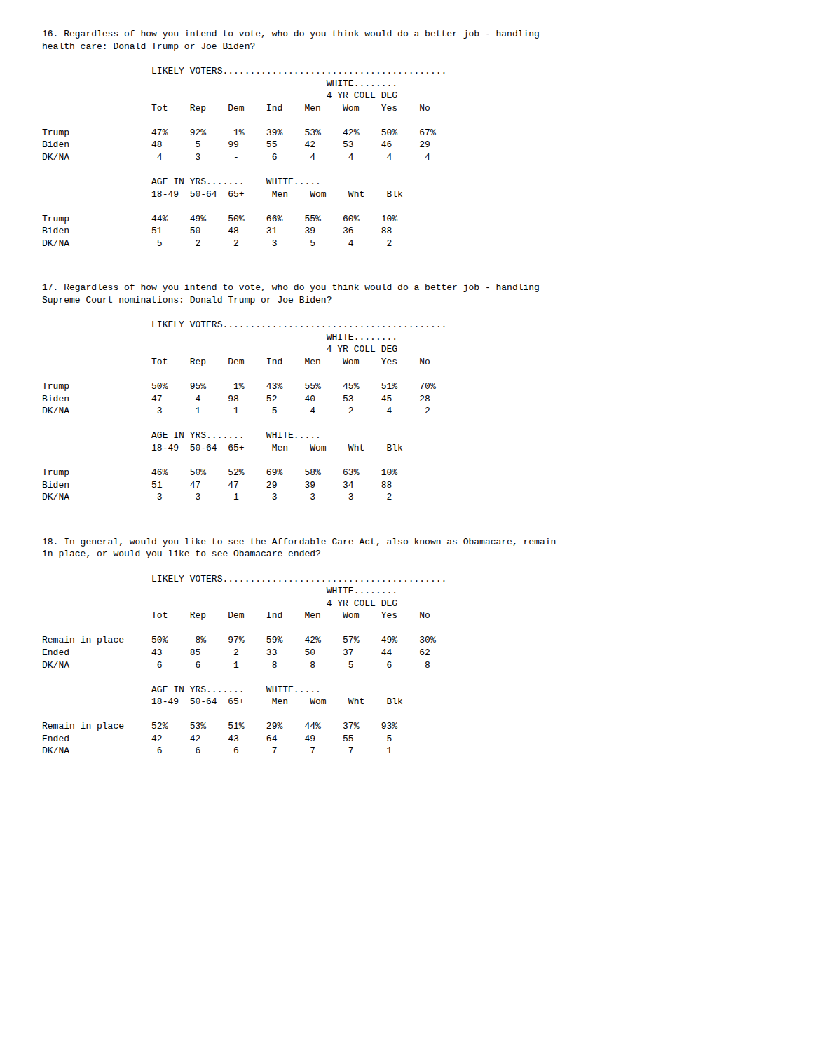16. Regardless of how you intend to vote, who do you think would do a better job - handling health care: Donald Trump or Joe Biden?
                    LIKELY VOTERS.........................................
                                                    WHITE........
                                                    4 YR COLL DEG
                    Tot    Rep    Dem    Ind    Men    Wom    Yes    No

Trump               47%    92%     1%    39%    53%    42%    50%    67%
Biden               48      5     99     55     42     53     46     29
DK/NA                4      3      -      6      4      4      4      4

                    AGE IN YRS.......    WHITE.....
                    18-49  50-64  65+     Men    Wom    Wht    Blk

Trump               44%    49%    50%    66%    55%    60%    10%
Biden               51     50     48     31     39     36     88
DK/NA                5      2      2      3      5      4      2
17. Regardless of how you intend to vote, who do you think would do a better job - handling Supreme Court nominations: Donald Trump or Joe Biden?
                    LIKELY VOTERS.........................................
                                                    WHITE........
                                                    4 YR COLL DEG
                    Tot    Rep    Dem    Ind    Men    Wom    Yes    No

Trump               50%    95%     1%    43%    55%    45%    51%    70%
Biden               47      4     98     52     40     53     45     28
DK/NA                3      1      1      5      4      2      4      2

                    AGE IN YRS.......    WHITE.....
                    18-49  50-64  65+     Men    Wom    Wht    Blk

Trump               46%    50%    52%    69%    58%    63%    10%
Biden               51     47     47     29     39     34     88
DK/NA                3      3      1      3      3      3      2
18. In general, would you like to see the Affordable Care Act, also known as Obamacare, remain in place, or would you like to see Obamacare ended?
                    LIKELY VOTERS.........................................
                                                    WHITE........
                                                    4 YR COLL DEG
                    Tot    Rep    Dem    Ind    Men    Wom    Yes    No

Remain in place     50%     8%    97%    59%    42%    57%    49%    30%
Ended               43     85      2     33     50     37     44     62
DK/NA                6      6      1      8      8      5      6      8

                    AGE IN YRS.......    WHITE.....
                    18-49  50-64  65+     Men    Wom    Wht    Blk

Remain in place     52%    53%    51%    29%    44%    37%    93%
Ended               42     42     43     64     49     55      5
DK/NA                6      6      6      7      7      7      1